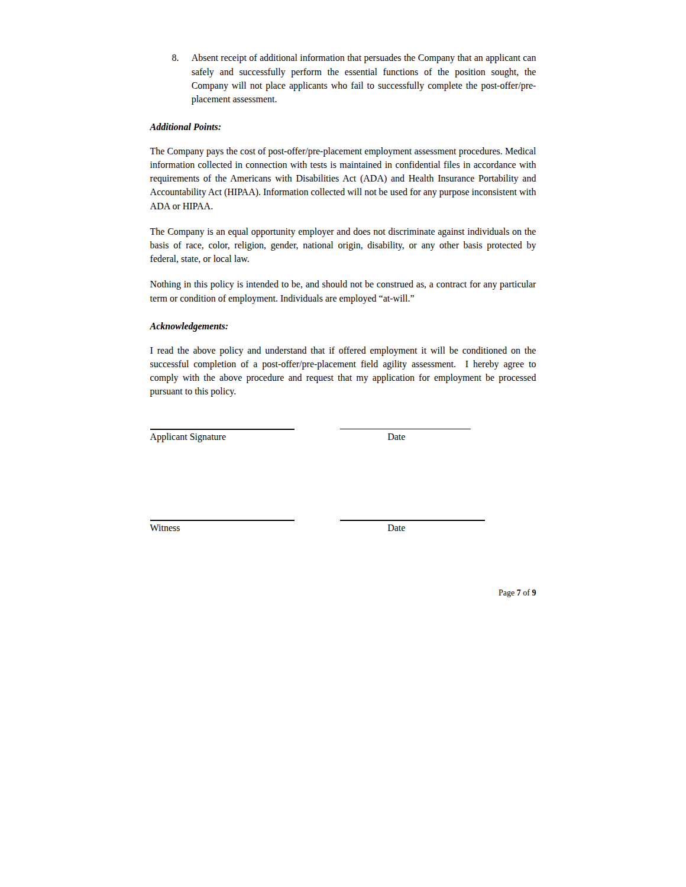Absent receipt of additional information that persuades the Company that an applicant can safely and successfully perform the essential functions of the position sought, the Company will not place applicants who fail to successfully complete the post-offer/pre-placement assessment.
Additional Points:
The Company pays the cost of post-offer/pre-placement employment assessment procedures. Medical information collected in connection with tests is maintained in confidential files in accordance with requirements of the Americans with Disabilities Act (ADA) and Health Insurance Portability and Accountability Act (HIPAA). Information collected will not be used for any purpose inconsistent with ADA or HIPAA.
The Company is an equal opportunity employer and does not discriminate against individuals on the basis of race, color, religion, gender, national origin, disability, or any other basis protected by federal, state, or local law.
Nothing in this policy is intended to be, and should not be construed as, a contract for any particular term or condition of employment. Individuals are employed “at-will.”
Acknowledgements:
I read the above policy and understand that if offered employment it will be conditioned on the successful completion of a post-offer/pre-placement field agility assessment. I hereby agree to comply with the above procedure and request that my application for employment be processed pursuant to this policy.
| Applicant Signature | Date |
| Witness | Date |
Page 7 of 9